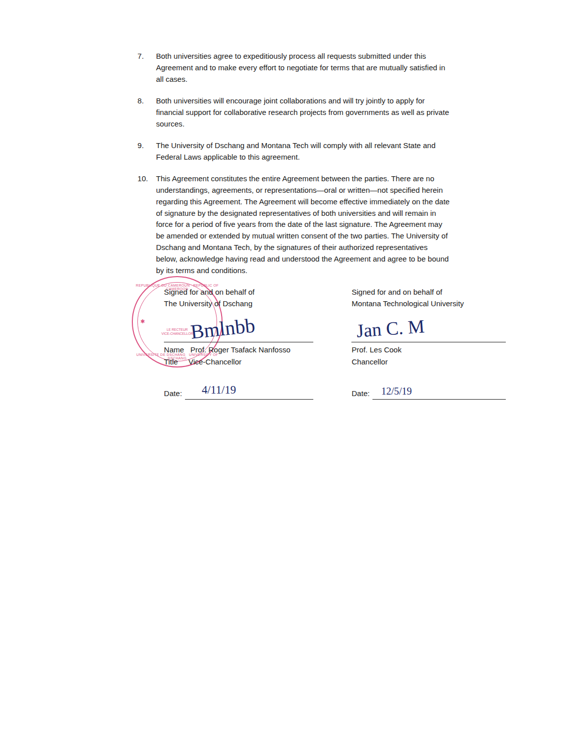7. Both universities agree to expeditiously process all requests submitted under this Agreement and to make every effort to negotiate for terms that are mutually satisfied in all cases.
8. Both universities will encourage joint collaborations and will try jointly to apply for financial support for collaborative research projects from governments as well as private sources.
9. The University of Dschang and Montana Tech will comply with all relevant State and Federal Laws applicable to this agreement.
10. This Agreement constitutes the entire Agreement between the parties. There are no understandings, agreements, or representations—oral or written—not specified herein regarding this Agreement. The Agreement will become effective immediately on the date of signature by the designated representatives of both universities and will remain in force for a period of five years from the date of the last signature. The Agreement may be amended or extended by mutual written consent of the two parties. The University of Dschang and Montana Tech, by the signatures of their authorized representatives below, acknowledge having read and understood the Agreement and agree to be bound by its terms and conditions.
REPUBLIQUE DU CAMEROUN REPUBLIC OF CAMEROON
✱
LE RECTEUR
VICE-CHANCELLOR
UNIVERSITE DE DSCHANG UNIVERSITY OF DSCHANG
Signed for and on behalf of
The University of Dschang
Bmlnbb
Name Prof. Roger Tsafack Nanfosso
Title Vice-Chancellor
Date: 4/11/19
Signed for and on behalf of
Montana Technological University
Jan C. M
Prof. Les Cook
Chancellor
Date: 12/5/19